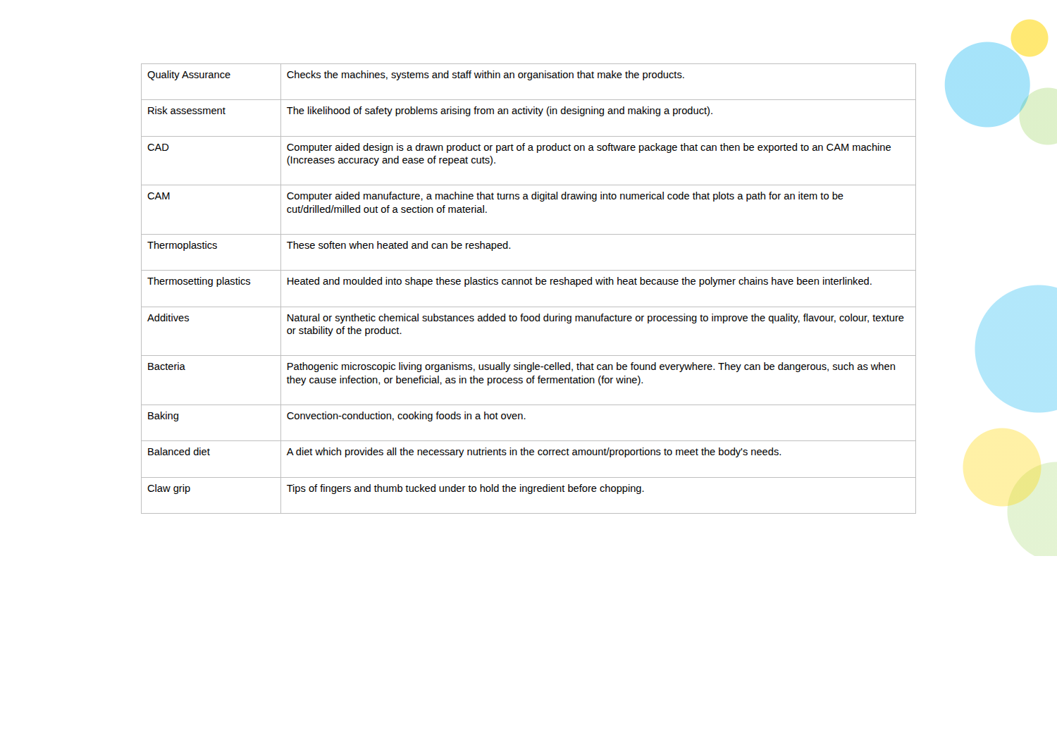| Quality Assurance | Checks the machines, systems and staff within an organisation that make the products. |
| Risk assessment | The likelihood of safety problems arising from an activity (in designing and making a product). |
| CAD | Computer aided design is a drawn product or part of a product on a software package that can then be exported to an CAM machine (Increases accuracy and ease of repeat cuts). |
| CAM | Computer aided manufacture, a machine that turns a digital drawing into numerical code that plots a path for an item to be cut/drilled/milled out of a section of material. |
| Thermoplastics | These soften when heated and can be reshaped. |
| Thermosetting plastics | Heated and moulded into shape these plastics cannot be reshaped with heat because the polymer chains have been interlinked. |
| Additives | Natural or synthetic chemical substances added to food during manufacture or processing to improve the quality, flavour, colour, texture or stability of the product. |
| Bacteria | Pathogenic microscopic living organisms, usually single-celled, that can be found everywhere. They can be dangerous, such as when they cause infection, or beneficial, as in the process of fermentation (for wine). |
| Baking | Convection-conduction, cooking foods in a hot oven. |
| Balanced diet | A diet which provides all the necessary nutrients in the correct amount/proportions to meet the body's needs. |
| Claw grip | Tips of fingers and thumb tucked under to hold the ingredient before chopping. |